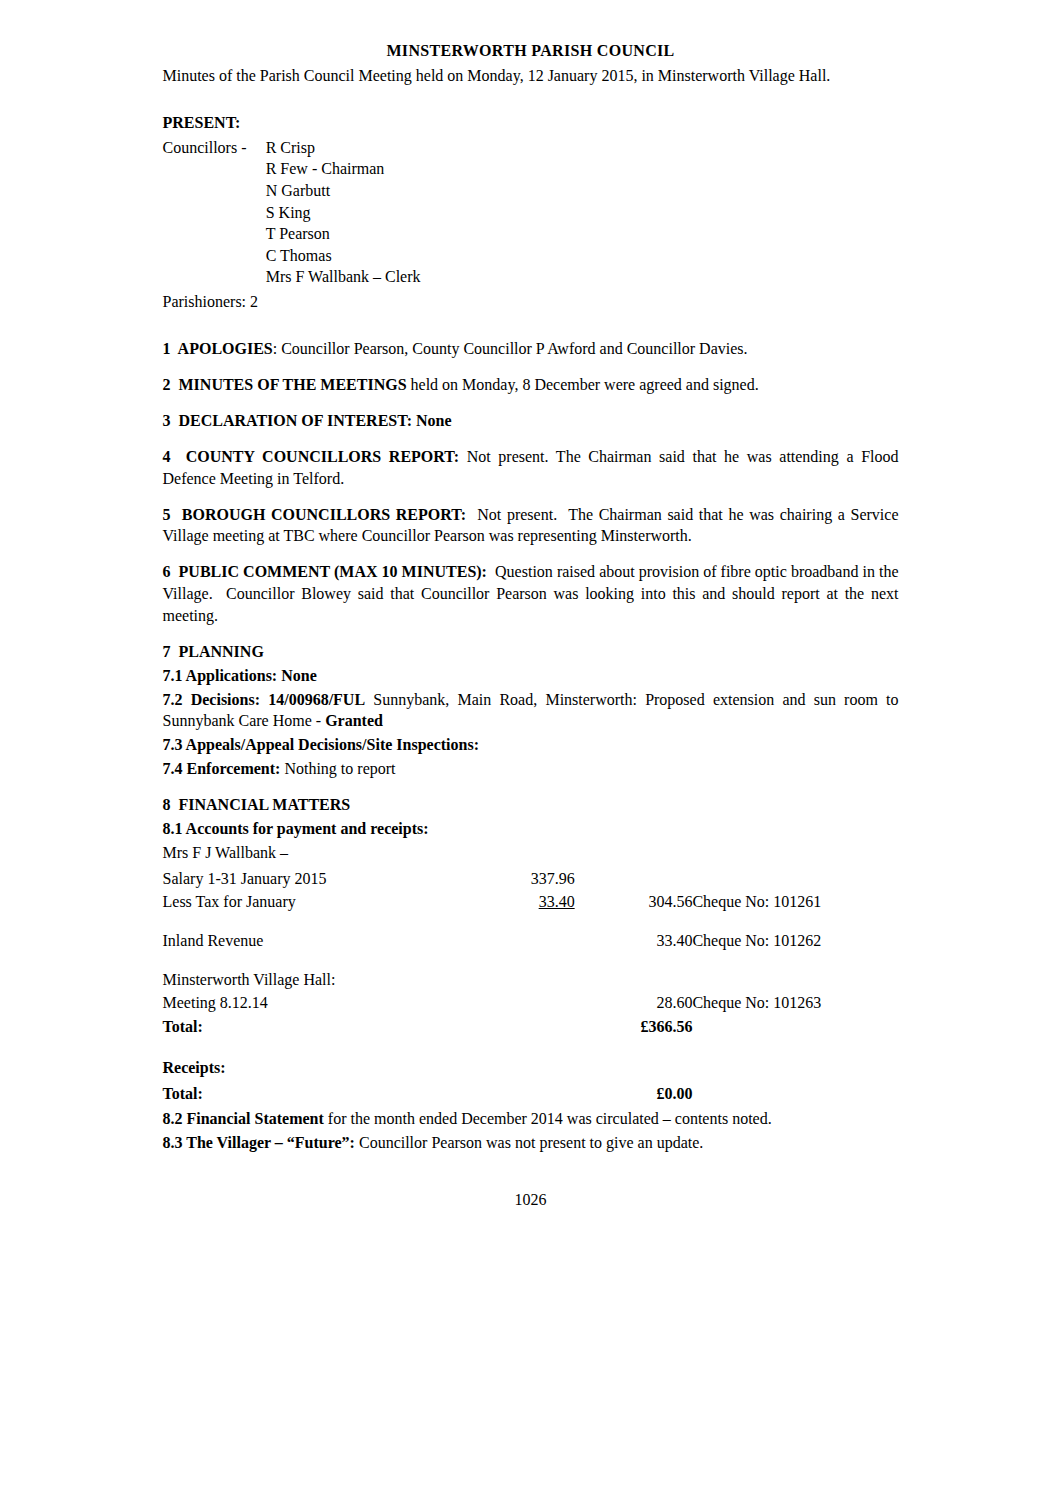MINSTERWORTH PARISH COUNCIL
Minutes of the Parish Council Meeting held on Monday, 12 January 2015, in Minsterworth Village Hall.
PRESENT:
| Councillors - | R Crisp |
| | R Few - Chairman |
| | N Garbutt |
| | S King |
| | T Pearson |
| | C Thomas |
| | Mrs F Wallbank – Clerk |
Parishioners: 2
1 APOLOGIES: Councillor Pearson, County Councillor P Awford and Councillor Davies.
2 MINUTES OF THE MEETINGS held on Monday, 8 December were agreed and signed.
3 DECLARATION OF INTEREST: None
4 COUNTY COUNCILLORS REPORT: Not present. The Chairman said that he was attending a Flood Defence Meeting in Telford.
5 BOROUGH COUNCILLORS REPORT: Not present. The Chairman said that he was chairing a Service Village meeting at TBC where Councillor Pearson was representing Minsterworth.
6 PUBLIC COMMENT (MAX 10 MINUTES): Question raised about provision of fibre optic broadband in the Village. Councillor Blowey said that Councillor Pearson was looking into this and should report at the next meeting.
7 PLANNING
7.1 Applications: None
7.2 Decisions: 14/00968/FUL Sunnybank, Main Road, Minsterworth: Proposed extension and sun room to Sunnybank Care Home - Granted
7.3 Appeals/Appeal Decisions/Site Inspections:
7.4 Enforcement: Nothing to report
8 FINANCIAL MATTERS
8.1 Accounts for payment and receipts:
Mrs F J Wallbank –
| Salary 1-31 January 2015 | 337.96 | | |
| Less Tax for January | 33.40 | 304.56 | Cheque No: 101261 |
| Inland Revenue | | 33.40 | Cheque No: 101262 |
| Minsterworth Village Hall: | | | |
| Meeting 8.12.14 | | 28.60 | Cheque No: 101263 |
| Total: | | £366.56 | |
Receipts:
| Total: | | £0.00 | |
8.2 Financial Statement for the month ended December 2014 was circulated – contents noted.
8.3 The Villager – “Future”: Councillor Pearson was not present to give an update.
1026